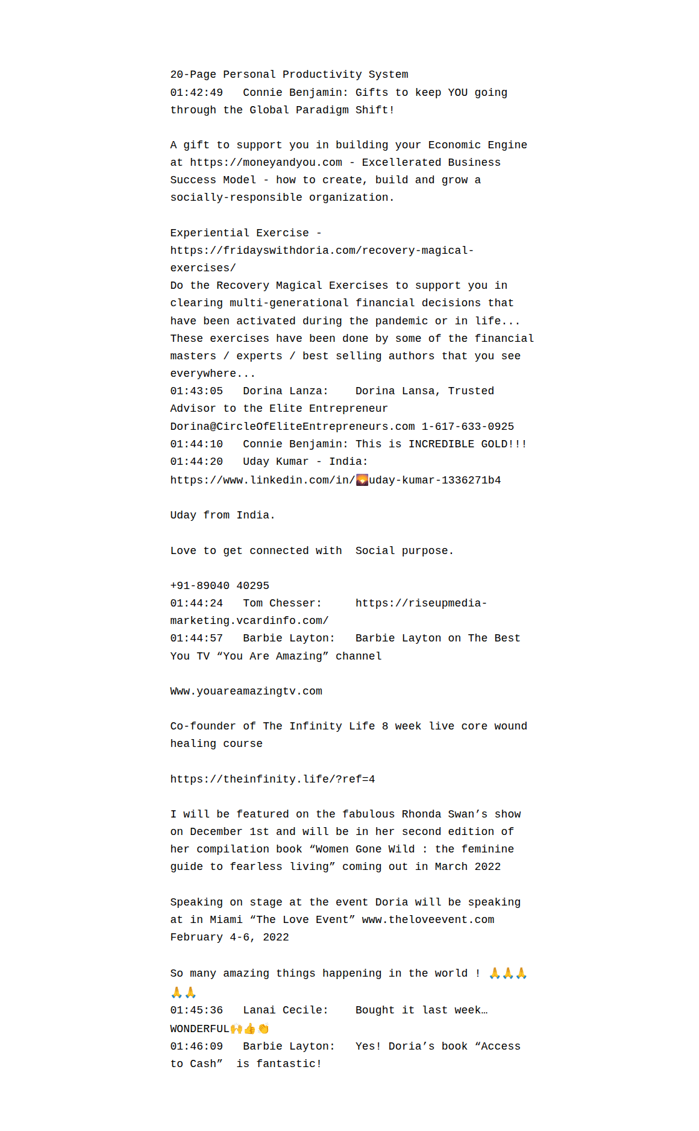20-Page Personal Productivity System
01:42:49 Connie Benjamin: Gifts to keep YOU going through the Global Paradigm Shift!
A gift to support you in building your Economic Engine at https://moneyandyou.com - Excellerated Business Success Model - how to create, build and grow a socially-responsible organization.
Experiential Exercise -
https://fridayswithdoria.com/recovery-magical-exercises/
Do the Recovery Magical Exercises to support you in clearing multi-generational financial decisions that have been activated during the pandemic or in life... These exercises have been done by some of the financial masters / experts / best selling authors that you see everywhere...
01:43:05 Dorina Lanza: Dorina Lansa, Trusted Advisor to the Elite Entrepreneur Dorina@CircleOfEliteEntrepreneurs.com 1-617-633-0925
01:44:10 Connie Benjamin: This is INCREDIBLE GOLD!!!
01:44:20 Uday Kumar - India: https://www.linkedin.com/in/🌄uday-kumar-1336271b4
Uday from India.
Love to get connected with Social purpose.
+91-89040 40295
01:44:24 Tom Chesser: https://riseupmedia-marketing.vcardinfo.com/
01:44:57 Barbie Layton: Barbie Layton on The Best You TV “You Are Amazing” channel
Www.youareamazingtv.com
Co-founder of The Infinity Life 8 week live core wound healing course
https://theinfinity.life/?ref=4
I will be featured on the fabulous Rhonda Swan’s show on December 1st and will be in her second edition of her compilation book “Women Gone Wild : the feminine guide to fearless living” coming out in March 2022
Speaking on stage at the event Doria will be speaking at in Miami “The Love Event” www.theloveevent.com February 4-6, 2022
So many amazing things happening in the world ! 🙏🙏🙏🙏🙏
01:45:36 Lanai Cecile: Bought it last week…WONDERFUL🙌👍👏
01:46:09 Barbie Layton: Yes! Doria’s book “Access to Cash” is fantastic!